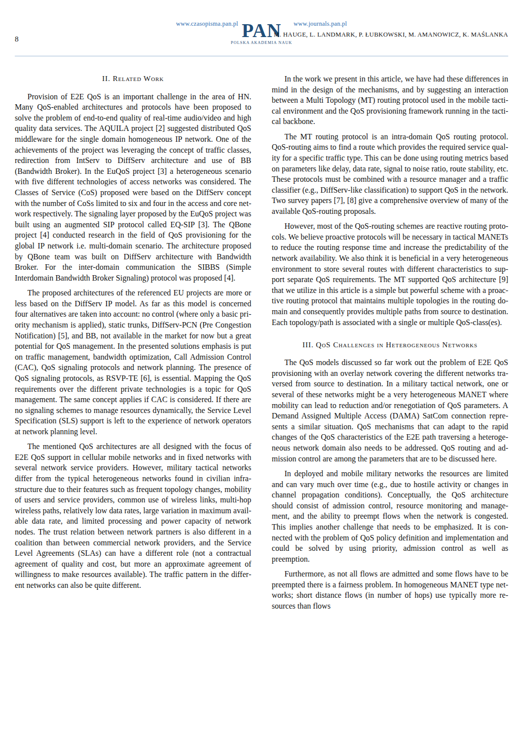8
www.czasopisma.pan.pl www.journals.pan.pl
PAN
POLSKA AKADEMIA NAUK
M. HAUGE, L. LANDMARK, P. ŁUBKOWSKI, M. AMANOWICZ, K. MAŚLANKA
II. Related Work
Provision of E2E QoS is an important challenge in the area of HN. Many QoS-enabled architectures and protocols have been proposed to solve the problem of end-to-end quality of real-time audio/video and high quality data services. The AQUILA project [2] suggested distributed QoS middleware for the single domain homogeneous IP network. One of the achievements of the project was leveraging the concept of traffic classes, redirection from IntServ to DiffServ architecture and use of BB (Bandwidth Broker). In the EuQoS project [3] a heterogeneous scenario with five different technologies of access networks was considered. The Classes of Service (CoS) proposed were based on the DiffServ concept with the number of CoSs limited to six and four in the access and core network respectively. The signaling layer proposed by the EuQoS project was built using an augmented SIP protocol called EQ-SIP [3]. The QBone project [4] conducted research in the field of QoS provisioning for the global IP network i.e. multi-domain scenario. The architecture proposed by QBone team was built on DiffServ architecture with Bandwidth Broker. For the inter-domain communication the SIBBS (Simple Interdomain Bandwidth Broker Signaling) protocol was proposed [4].
The proposed architectures of the referenced EU projects are more or less based on the DiffServ IP model. As far as this model is concerned four alternatives are taken into account: no control (where only a basic priority mechanism is applied), static trunks, DiffServ-PCN (Pre Congestion Notification) [5], and BB, not available in the market for now but a great potential for QoS management. In the presented solutions emphasis is put on traffic management, bandwidth optimization, Call Admission Control (CAC), QoS signaling protocols and network planning. The presence of QoS signaling protocols, as RSVP-TE [6], is essential. Mapping the QoS requirements over the different private technologies is a topic for QoS management. The same concept applies if CAC is considered. If there are no signaling schemes to manage resources dynamically, the Service Level Specification (SLS) support is left to the experience of network operators at network planning level.
The mentioned QoS architectures are all designed with the focus of E2E QoS support in cellular mobile networks and in fixed networks with several network service providers. However, military tactical networks differ from the typical heterogeneous networks found in civilian infrastructure due to their features such as frequent topology changes, mobility of users and service providers, common use of wireless links, multi-hop wireless paths, relatively low data rates, large variation in maximum available data rate, and limited processing and power capacity of network nodes. The trust relation between network partners is also different in a coalition than between commercial network providers, and the Service Level Agreements (SLAs) can have a different role (not a contractual agreement of quality and cost, but more an approximate agreement of willingness to make resources available). The traffic pattern in the different networks can also be quite different.
In the work we present in this article, we have had these differences in mind in the design of the mechanisms, and by suggesting an interaction between a Multi Topology (MT) routing protocol used in the mobile tactical environment and the QoS provisioning framework running in the tactical backbone.
The MT routing protocol is an intra-domain QoS routing protocol. QoS-routing aims to find a route which provides the required service quality for a specific traffic type. This can be done using routing metrics based on parameters like delay, data rate, signal to noise ratio, route stability, etc. These protocols must be combined with a resource manager and a traffic classifier (e.g., DiffServ-like classification) to support QoS in the network. Two survey papers [7], [8] give a comprehensive overview of many of the available QoS-routing proposals.
However, most of the QoS-routing schemes are reactive routing protocols. We believe proactive protocols will be necessary in tactical MANETs to reduce the routing response time and increase the predictability of the network availability. We also think it is beneficial in a very heterogeneous environment to store several routes with different characteristics to support separate QoS requirements. The MT supported QoS architecture [9] that we utilize in this article is a simple but powerful scheme with a proactive routing protocol that maintains multiple topologies in the routing domain and consequently provides multiple paths from source to destination. Each topology/path is associated with a single or multiple QoS-class(es).
III. QoS Challenges in Heterogeneous Networks
The QoS models discussed so far work out the problem of E2E QoS provisioning with an overlay network covering the different networks traversed from source to destination. In a military tactical network, one or several of these networks might be a very heterogeneous MANET where mobility can lead to reduction and/or renegotiation of QoS parameters. A Demand Assigned Multiple Access (DAMA) SatCom connection represents a similar situation. QoS mechanisms that can adapt to the rapid changes of the QoS characteristics of the E2E path traversing a heterogeneous network domain also needs to be addressed. QoS routing and admission control are among the parameters that are to be discussed here.
In deployed and mobile military networks the resources are limited and can vary much over time (e.g., due to hostile activity or changes in channel propagation conditions). Conceptually, the QoS architecture should consist of admission control, resource monitoring and management, and the ability to preempt flows when the network is congested. This implies another challenge that needs to be emphasized. It is connected with the problem of QoS policy definition and implementation and could be solved by using priority, admission control as well as preemption.
Furthermore, as not all flows are admitted and some flows have to be preempted there is a fairness problem. In homogeneous MANET type networks; short distance flows (in number of hops) use typically more resources than flows